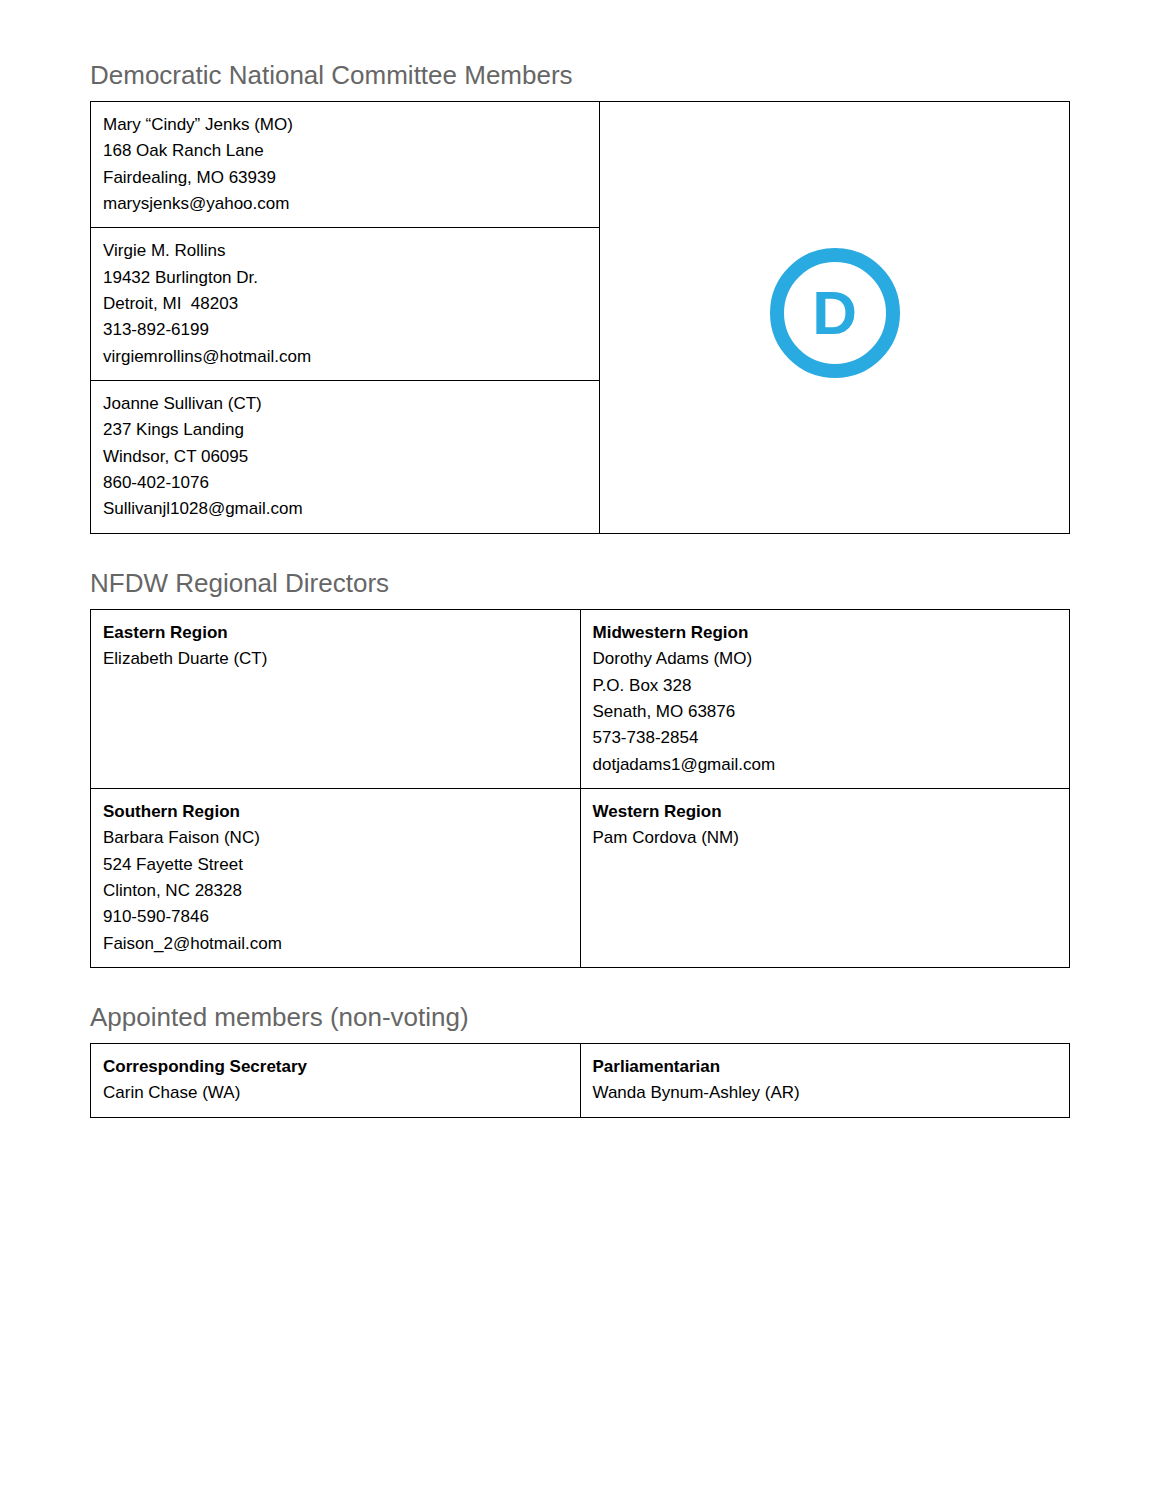Democratic National Committee Members
| Mary “Cindy” Jenks (MO) 168 Oak Ranch Lane Fairdealing, MO 63939 marysjenks@yahoo.com | |
| Virgie M. Rollins 19432 Burlington Dr. Detroit, MI 48203 313-892-6199 virgiemrollins@hotmail.com |
| Joanne Sullivan (CT) 237 Kings Landing Windsor, CT 06095 860-402-1076 Sullivanjl1028@gmail.com |
NFDW Regional Directors
| Eastern Region Elizabeth Duarte (CT) | Midwestern Region Dorothy Adams (MO) P.O. Box 328 Senath, MO 63876 573-738-2854 dotjadams1@gmail.com |
| Southern Region Barbara Faison (NC) 524 Fayette Street Clinton, NC 28328 910-590-7846 Faison_2@hotmail.com | Western Region Pam Cordova (NM) |
Appointed members (non-voting)
| Corresponding Secretary Carin Chase (WA) | Parliamentarian Wanda Bynum-Ashley (AR) |